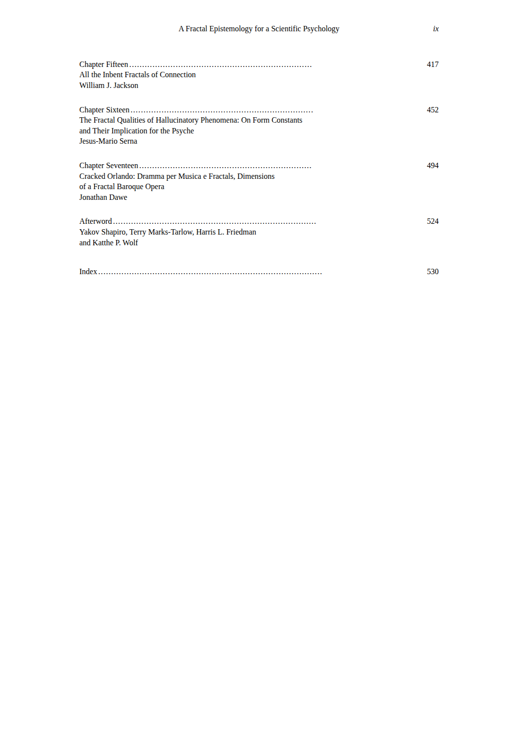A Fractal Epistemology for a Scientific Psychology ix
Chapter Fifteen ....................................................................... 417
All the Inbent Fractals of Connection
William J. Jackson
Chapter Sixteen ....................................................................... 452
The Fractal Qualities of Hallucinatory Phenomena: On Form Constants
and Their Implication for the Psyche
Jesus-Mario Serna
Chapter Seventeen ................................................................... 494
Cracked Orlando: Dramma per Musica e Fractals, Dimensions
of a Fractal Baroque Opera
Jonathan Dawe
Afterword ............................................................................... 524
Yakov Shapiro, Terry Marks-Tarlow, Harris L. Friedman
and Katthe P. Wolf
Index ....................................................................................... 530